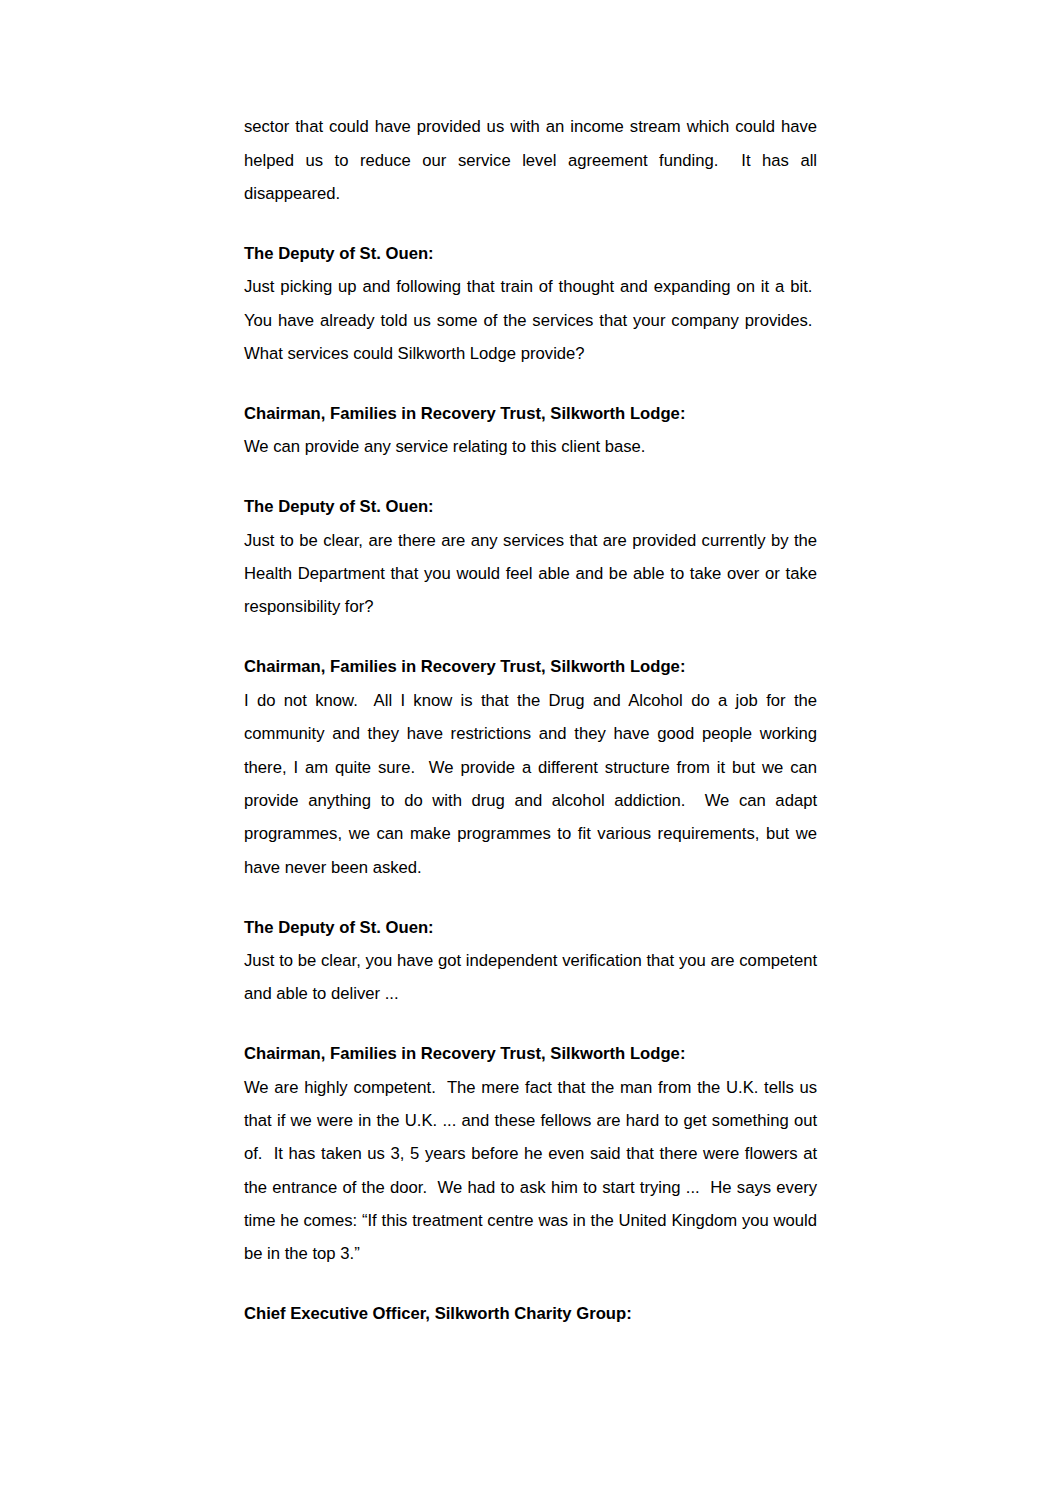sector that could have provided us with an income stream which could have helped us to reduce our service level agreement funding. It has all disappeared.
The Deputy of St. Ouen:
Just picking up and following that train of thought and expanding on it a bit. You have already told us some of the services that your company provides. What services could Silkworth Lodge provide?
Chairman, Families in Recovery Trust, Silkworth Lodge:
We can provide any service relating to this client base.
The Deputy of St. Ouen:
Just to be clear, are there are any services that are provided currently by the Health Department that you would feel able and be able to take over or take responsibility for?
Chairman, Families in Recovery Trust, Silkworth Lodge:
I do not know. All I know is that the Drug and Alcohol do a job for the community and they have restrictions and they have good people working there, I am quite sure. We provide a different structure from it but we can provide anything to do with drug and alcohol addiction. We can adapt programmes, we can make programmes to fit various requirements, but we have never been asked.
The Deputy of St. Ouen:
Just to be clear, you have got independent verification that you are competent and able to deliver ...
Chairman, Families in Recovery Trust, Silkworth Lodge:
We are highly competent. The mere fact that the man from the U.K. tells us that if we were in the U.K. ... and these fellows are hard to get something out of. It has taken us 3, 5 years before he even said that there were flowers at the entrance of the door. We had to ask him to start trying ... He says every time he comes: “If this treatment centre was in the United Kingdom you would be in the top 3.”
Chief Executive Officer, Silkworth Charity Group: